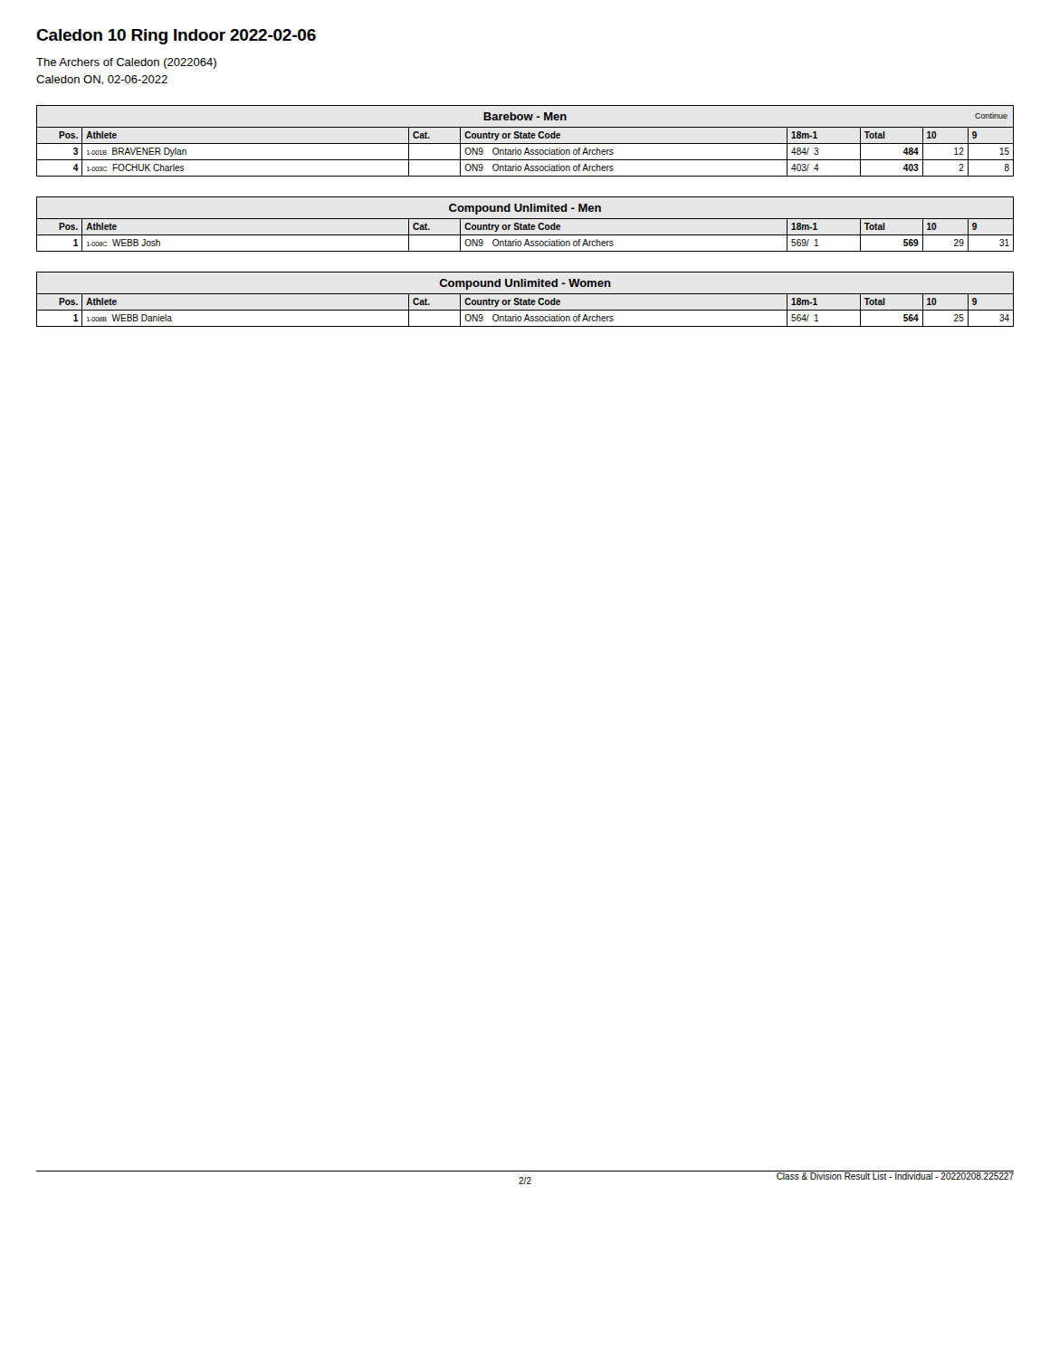Caledon 10 Ring Indoor 2022-02-06
The Archers of Caledon (2022064)
Caledon ON, 02-06-2022
Barebow - Men Continue
| Pos. | Athlete | Cat. | Country or State Code | 18m-1 | Total | 10 | 9 |
| --- | --- | --- | --- | --- | --- | --- | --- |
| 3 | 1-001B BRAVENER Dylan | | ON9 Ontario Association of Archers | 484/ 3 | 484 | 12 | 15 |
| 4 | 1-003C FOCHUK Charles | | ON9 Ontario Association of Archers | 403/ 4 | 403 | 2 | 8 |
Compound Unlimited - Men
| Pos. | Athlete | Cat. | Country or State Code | 18m-1 | Total | 10 | 9 |
| --- | --- | --- | --- | --- | --- | --- | --- |
| 1 | 1-008C WEBB Josh | | ON9 Ontario Association of Archers | 569/ 1 | 569 | 29 | 31 |
Compound Unlimited - Women
| Pos. | Athlete | Cat. | Country or State Code | 18m-1 | Total | 10 | 9 |
| --- | --- | --- | --- | --- | --- | --- | --- |
| 1 | 1-008B WEBB Daniela | | ON9 Ontario Association of Archers | 564/ 1 | 564 | 25 | 34 |
2/2
Class & Division Result List - Individual - 20220208.225227